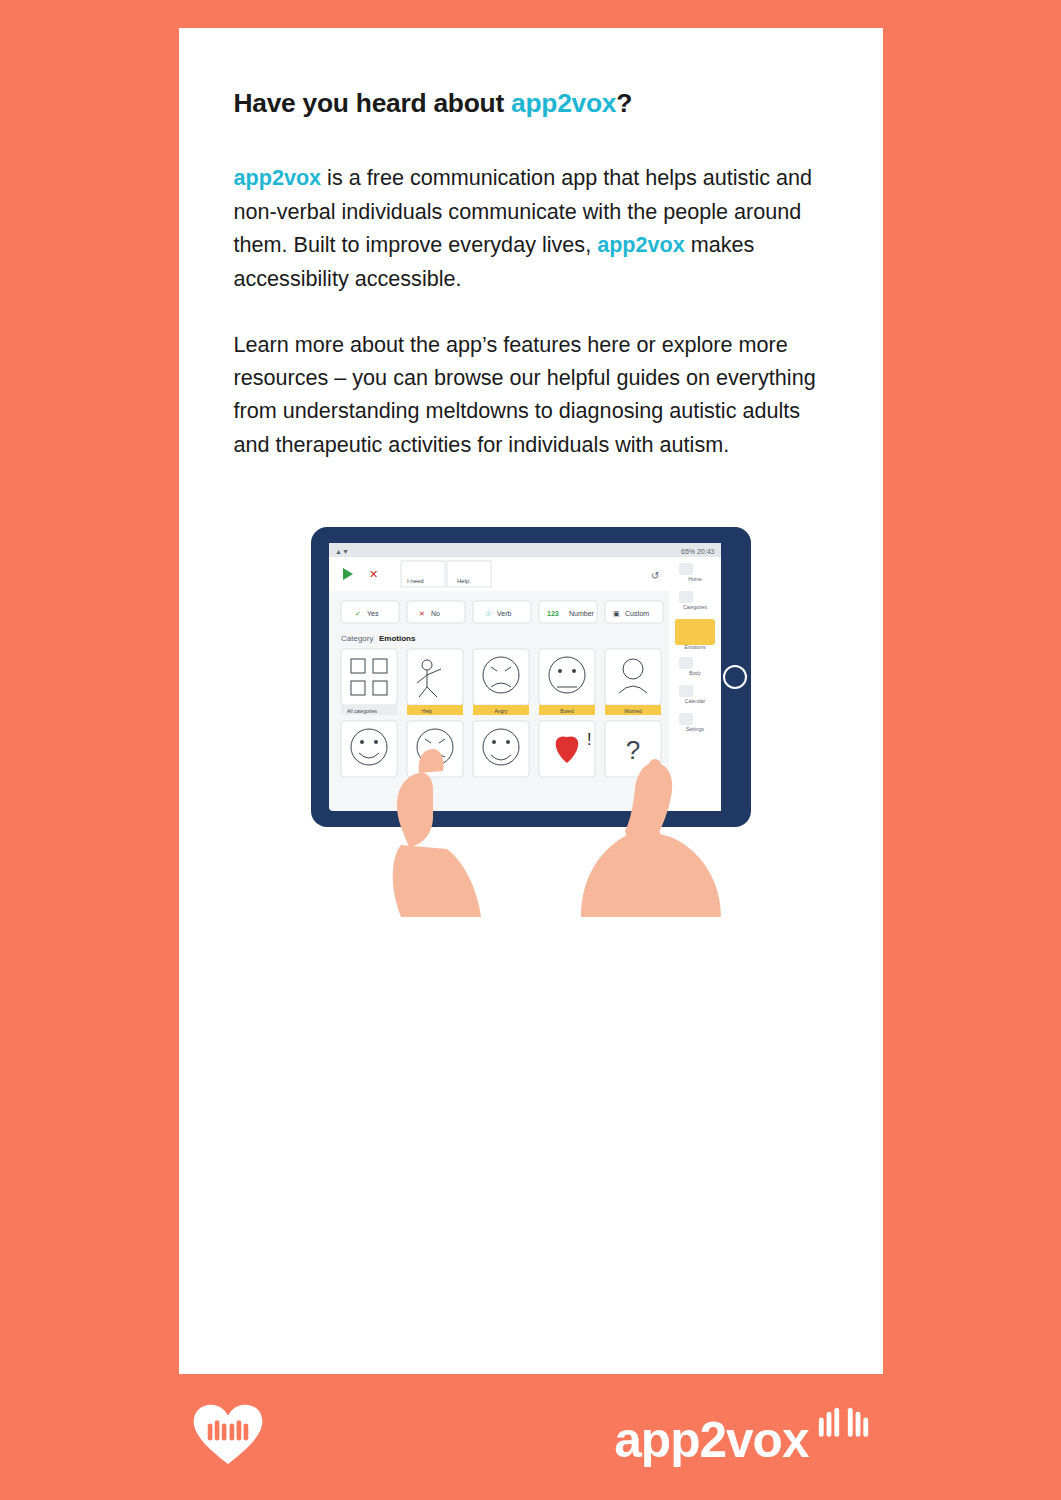Have you heard about app2vox?
app2vox is a free communication app that helps autistic and non-verbal individuals communicate with the people around them. Built to improve everyday lives, app2vox makes accessibility accessible.
Learn more about the app’s features here or explore more resources – you can browse our helpful guides on everything from understanding meltdowns to diagnosing autistic adults and therapeutic activities for individuals with autism.
Illustration of two hands holding a tablet running the app2vox app A tablet displays the app2vox communication grid with the Emotions category open, showing picture symbols for feelings such as Help, Angry, Bored and Worried, plus Yes, No, Verb, Number and Custom buttons. A finger is tapping one of the emotion symbols. ▲▼ 65% 20:43 ✕ I need Help ↺ Home Categories Emotions Body Calendar Settings ✓ Yes ✕ No ☉ Verb 123 Number ▣ Custom Category Emotions All categories Help Angry Bored Worried ! ?
app2vox